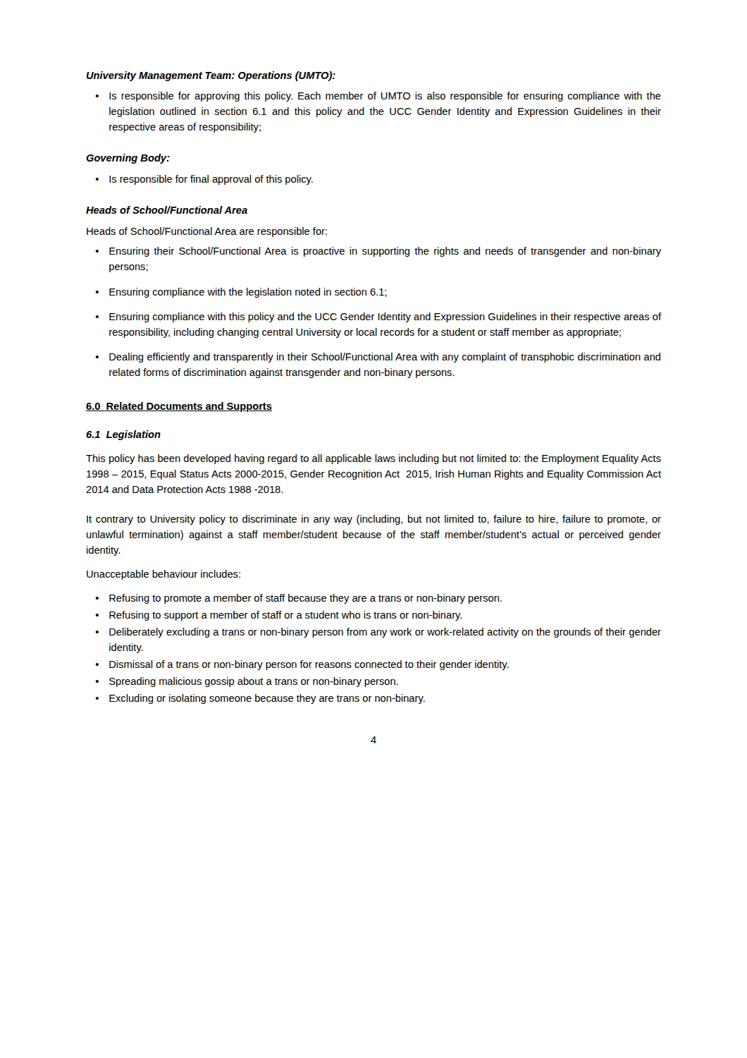University Management Team: Operations (UMTO):
Is responsible for approving this policy. Each member of UMTO is also responsible for ensuring compliance with the legislation outlined in section 6.1 and this policy and the UCC Gender Identity and Expression Guidelines in their respective areas of responsibility;
Governing Body:
Is responsible for final approval of this policy.
Heads of School/Functional Area
Heads of School/Functional Area are responsible for:
Ensuring their School/Functional Area is proactive in supporting the rights and needs of transgender and non-binary persons;
Ensuring compliance with the legislation noted in section 6.1;
Ensuring compliance with this policy and the UCC Gender Identity and Expression Guidelines in their respective areas of responsibility, including changing central University or local records for a student or staff member as appropriate;
Dealing efficiently and transparently in their School/Functional Area with any complaint of transphobic discrimination and related forms of discrimination against transgender and non-binary persons.
6.0 Related Documents and Supports
6.1 Legislation
This policy has been developed having regard to all applicable laws including but not limited to: the Employment Equality Acts 1998 – 2015, Equal Status Acts 2000-2015, Gender Recognition Act 2015, Irish Human Rights and Equality Commission Act 2014 and Data Protection Acts 1988 -2018.
It contrary to University policy to discriminate in any way (including, but not limited to, failure to hire, failure to promote, or unlawful termination) against a staff member/student because of the staff member/student’s actual or perceived gender identity.
Unacceptable behaviour includes:
Refusing to promote a member of staff because they are a trans or non-binary person.
Refusing to support a member of staff or a student who is trans or non-binary.
Deliberately excluding a trans or non-binary person from any work or work-related activity on the grounds of their gender identity.
Dismissal of a trans or non-binary person for reasons connected to their gender identity.
Spreading malicious gossip about a trans or non-binary person.
Excluding or isolating someone because they are trans or non-binary.
4